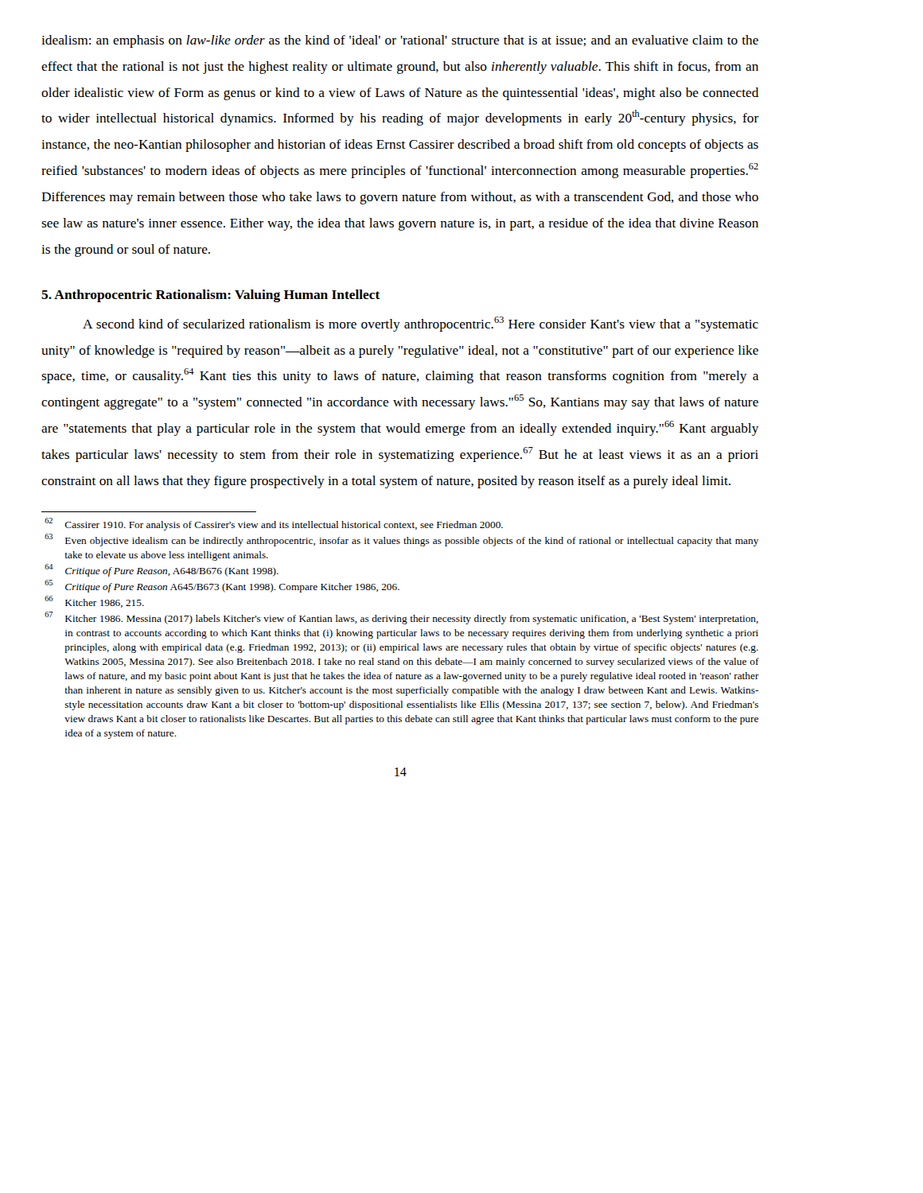idealism: an emphasis on law-like order as the kind of 'ideal' or 'rational' structure that is at issue; and an evaluative claim to the effect that the rational is not just the highest reality or ultimate ground, but also inherently valuable. This shift in focus, from an older idealistic view of Form as genus or kind to a view of Laws of Nature as the quintessential 'ideas', might also be connected to wider intellectual historical dynamics. Informed by his reading of major developments in early 20th-century physics, for instance, the neo-Kantian philosopher and historian of ideas Ernst Cassirer described a broad shift from old concepts of objects as reified 'substances' to modern ideas of objects as mere principles of 'functional' interconnection among measurable properties.62 Differences may remain between those who take laws to govern nature from without, as with a transcendent God, and those who see law as nature's inner essence. Either way, the idea that laws govern nature is, in part, a residue of the idea that divine Reason is the ground or soul of nature.
5. Anthropocentric Rationalism: Valuing Human Intellect
A second kind of secularized rationalism is more overtly anthropocentric.63 Here consider Kant's view that a "systematic unity" of knowledge is "required by reason"—albeit as a purely "regulative" ideal, not a "constitutive" part of our experience like space, time, or causality.64 Kant ties this unity to laws of nature, claiming that reason transforms cognition from "merely a contingent aggregate" to a "system" connected "in accordance with necessary laws."65 So, Kantians may say that laws of nature are "statements that play a particular role in the system that would emerge from an ideally extended inquiry."66 Kant arguably takes particular laws' necessity to stem from their role in systematizing experience.67 But he at least views it as an a priori constraint on all laws that they figure prospectively in a total system of nature, posited by reason itself as a purely ideal limit.
Cassirer 1910. For analysis of Cassirer's view and its intellectual historical context, see Friedman 2000.
Even objective idealism can be indirectly anthropocentric, insofar as it values things as possible objects of the kind of rational or intellectual capacity that many take to elevate us above less intelligent animals.
Critique of Pure Reason, A648/B676 (Kant 1998).
Critique of Pure Reason A645/B673 (Kant 1998). Compare Kitcher 1986, 206.
Kitcher 1986, 215.
Kitcher 1986. Messina (2017) labels Kitcher's view of Kantian laws, as deriving their necessity directly from systematic unification, a 'Best System' interpretation, in contrast to accounts according to which Kant thinks that (i) knowing particular laws to be necessary requires deriving them from underlying synthetic a priori principles, along with empirical data (e.g. Friedman 1992, 2013); or (ii) empirical laws are necessary rules that obtain by virtue of specific objects' natures (e.g. Watkins 2005, Messina 2017). See also Breitenbach 2018. I take no real stand on this debate—I am mainly concerned to survey secularized views of the value of laws of nature, and my basic point about Kant is just that he takes the idea of nature as a law-governed unity to be a purely regulative ideal rooted in 'reason' rather than inherent in nature as sensibly given to us. Kitcher's account is the most superficially compatible with the analogy I draw between Kant and Lewis. Watkins-style necessitation accounts draw Kant a bit closer to 'bottom-up' dispositional essentialists like Ellis (Messina 2017, 137; see section 7, below). And Friedman's view draws Kant a bit closer to rationalists like Descartes. But all parties to this debate can still agree that Kant thinks that particular laws must conform to the pure idea of a system of nature.
14